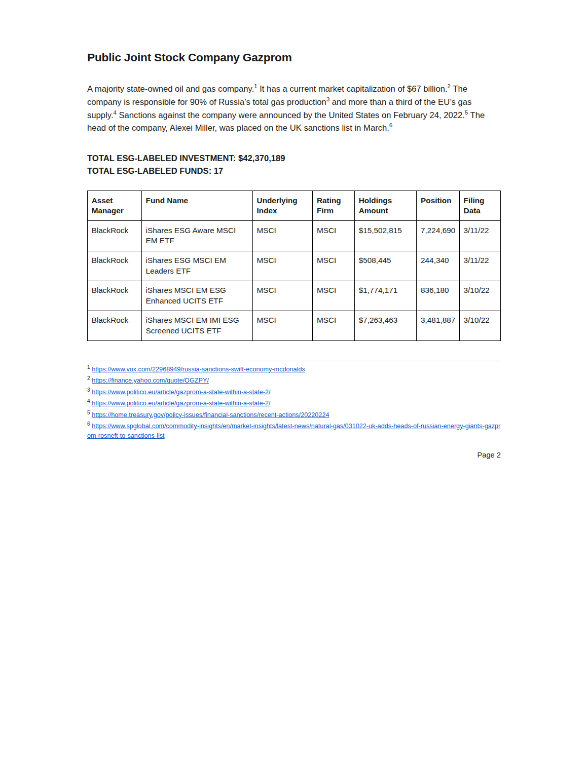Public Joint Stock Company Gazprom
A majority state-owned oil and gas company.1 It has a current market capitalization of $67 billion.2 The company is responsible for 90% of Russia’s total gas production3 and more than a third of the EU’s gas supply.4 Sanctions against the company were announced by the United States on February 24, 2022.5 The head of the company, Alexei Miller, was placed on the UK sanctions list in March.6
TOTAL ESG-LABELED INVESTMENT: $42,370,189
TOTAL ESG-LABELED FUNDS: 17
| Asset Manager | Fund Name | Underlying Index | Rating Firm | Holdings Amount | Position | Filing Data |
| --- | --- | --- | --- | --- | --- | --- |
| BlackRock | iShares ESG Aware MSCI EM ETF | MSCI | MSCI | $15,502,815 | 7,224,690 | 3/11/22 |
| BlackRock | iShares ESG MSCI EM Leaders ETF | MSCI | MSCI | $508,445 | 244,340 | 3/11/22 |
| BlackRock | iShares MSCI EM ESG Enhanced UCITS ETF | MSCI | MSCI | $1,774,171 | 836,180 | 3/10/22 |
| BlackRock | iShares MSCI EM IMI ESG Screened UCITS ETF | MSCI | MSCI | $7,263,463 | 3,481,887 | 3/10/22 |
https://www.vox.com/22968949/russia-sanctions-swift-economy-mcdonalds
https://finance.yahoo.com/quote/OGZPY/
https://www.politico.eu/article/gazprom-a-state-within-a-state-2/
https://www.politico.eu/article/gazprom-a-state-within-a-state-2/
https://home.treasury.gov/policy-issues/financial-sanctions/recent-actions/20220224
https://www.spglobal.com/commodity-insights/en/market-insights/latest-news/natural-gas/031022-uk-adds-heads-of-russian-energy-giants-gazprom-rosneft-to-sanctions-list
Page 2